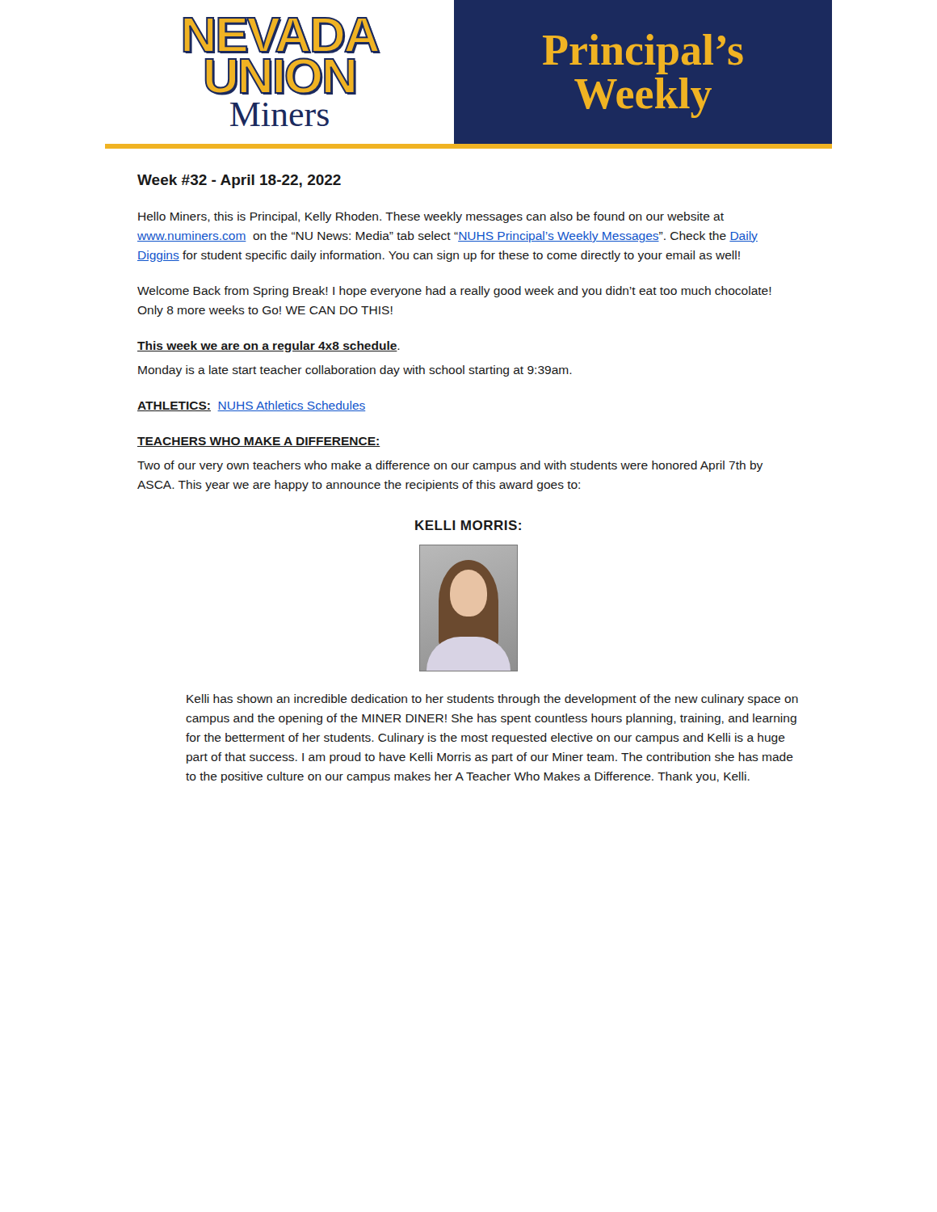NEVADA UNION Miners
Principal’s
Weekly
Week #32 - April 18-22, 2022
Hello Miners, this is Principal, Kelly Rhoden. These weekly messages can also be found on our website at www.numiners.com on the “NU News: Media” tab select “NUHS Principal’s Weekly Messages”. Check the Daily Diggins for student specific daily information. You can sign up for these to come directly to your email as well!
Welcome Back from Spring Break! I hope everyone had a really good week and you didn’t eat too much chocolate! Only 8 more weeks to Go! WE CAN DO THIS!
This week we are on a regular 4x8 schedule.
Monday is a late start teacher collaboration day with school starting at 9:39am.
Athletics: NUHS Athletics Schedules
Teachers Who Make a Difference:
Two of our very own teachers who make a difference on our campus and with students were honored April 7th by ASCA. This year we are happy to announce the recipients of this award goes to:
KELLI MORRIS:
Kelli has shown an incredible dedication to her students through the development of the new culinary space on campus and the opening of the MINER DINER! She has spent countless hours planning, training, and learning for the betterment of her students. Culinary is the most requested elective on our campus and Kelli is a huge part of that success. I am proud to have Kelli Morris as part of our Miner team. The contribution she has made to the positive culture on our campus makes her A Teacher Who Makes a Difference. Thank you, Kelli.